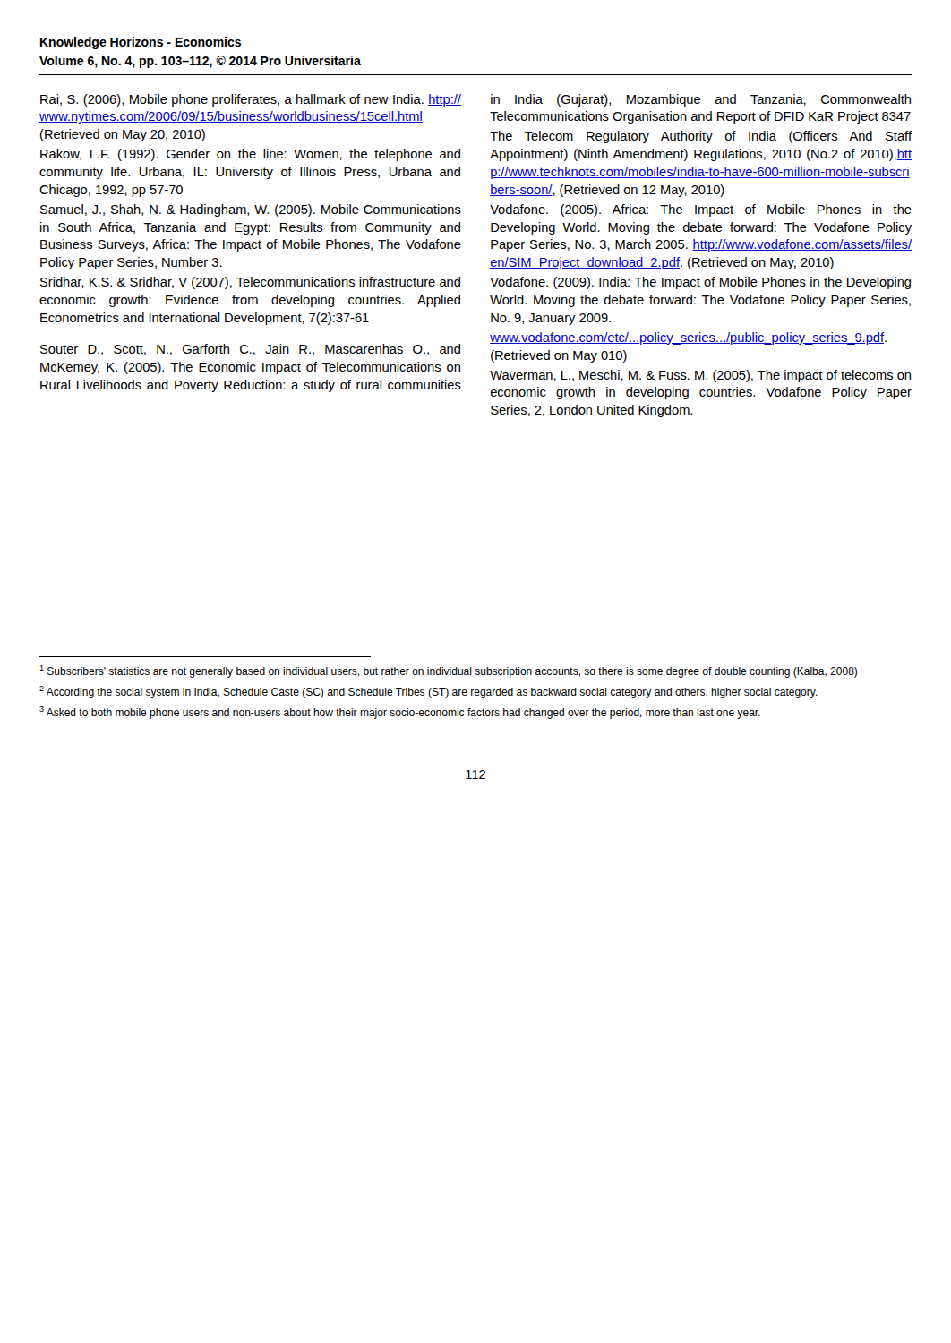Knowledge Horizons - Economics
Volume 6, No. 4, pp. 103–112, © 2014 Pro Universitaria
Rai, S. (2006), Mobile phone proliferates, a hallmark of new India. http://www.nytimes.com/2006/09/15/business/worldbusiness/15cell.html (Retrieved on May 20, 2010)
Rakow, L.F. (1992). Gender on the line: Women, the telephone and community life. Urbana, IL: University of Illinois Press, Urbana and Chicago, 1992, pp 57-70
Samuel, J., Shah, N. & Hadingham, W. (2005). Mobile Communications in South Africa, Tanzania and Egypt: Results from Community and Business Surveys, Africa: The Impact of Mobile Phones, The Vodafone Policy Paper Series, Number 3.
Sridhar, K.S. & Sridhar, V (2007), Telecommunications infrastructure and economic growth: Evidence from developing countries. Applied Econometrics and International Development, 7(2):37-61
Souter D., Scott, N., Garforth C., Jain R., Mascarenhas O., and McKemey, K. (2005). The Economic Impact of Telecommunications on Rural Livelihoods and Poverty Reduction: a study of rural communities in India (Gujarat), Mozambique and Tanzania, Commonwealth Telecommunications Organisation and Report of DFID KaR Project 8347
The Telecom Regulatory Authority of India (Officers And Staff Appointment) (Ninth Amendment) Regulations, 2010 (No.2 of 2010),http://www.techknots.com/mobiles/india-to-have-600-million-mobile-subscribers-soon/, (Retrieved on 12 May, 2010)
Vodafone. (2005). Africa: The Impact of Mobile Phones in the Developing World. Moving the debate forward: The Vodafone Policy Paper Series, No. 3, March 2005. http://www.vodafone.com/assets/files/en/SIM_Project_download_2.pdf. (Retrieved on May, 2010)
Vodafone. (2009). India: The Impact of Mobile Phones in the Developing World. Moving the debate forward: The Vodafone Policy Paper Series, No. 9, January 2009.
www.vodafone.com/etc/...policy_series.../public_policy_series_9.pdf. (Retrieved on May 010)
Waverman, L., Meschi, M. & Fuss. M. (2005), The impact of telecoms on economic growth in developing countries. Vodafone Policy Paper Series, 2, London United Kingdom.
1 Subscribers' statistics are not generally based on individual users, but rather on individual subscription accounts, so there is some degree of double counting (Kalba, 2008)
2 According the social system in India, Schedule Caste (SC) and Schedule Tribes (ST) are regarded as backward social category and others, higher social category.
3 Asked to both mobile phone users and non-users about how their major socio-economic factors had changed over the period, more than last one year.
112